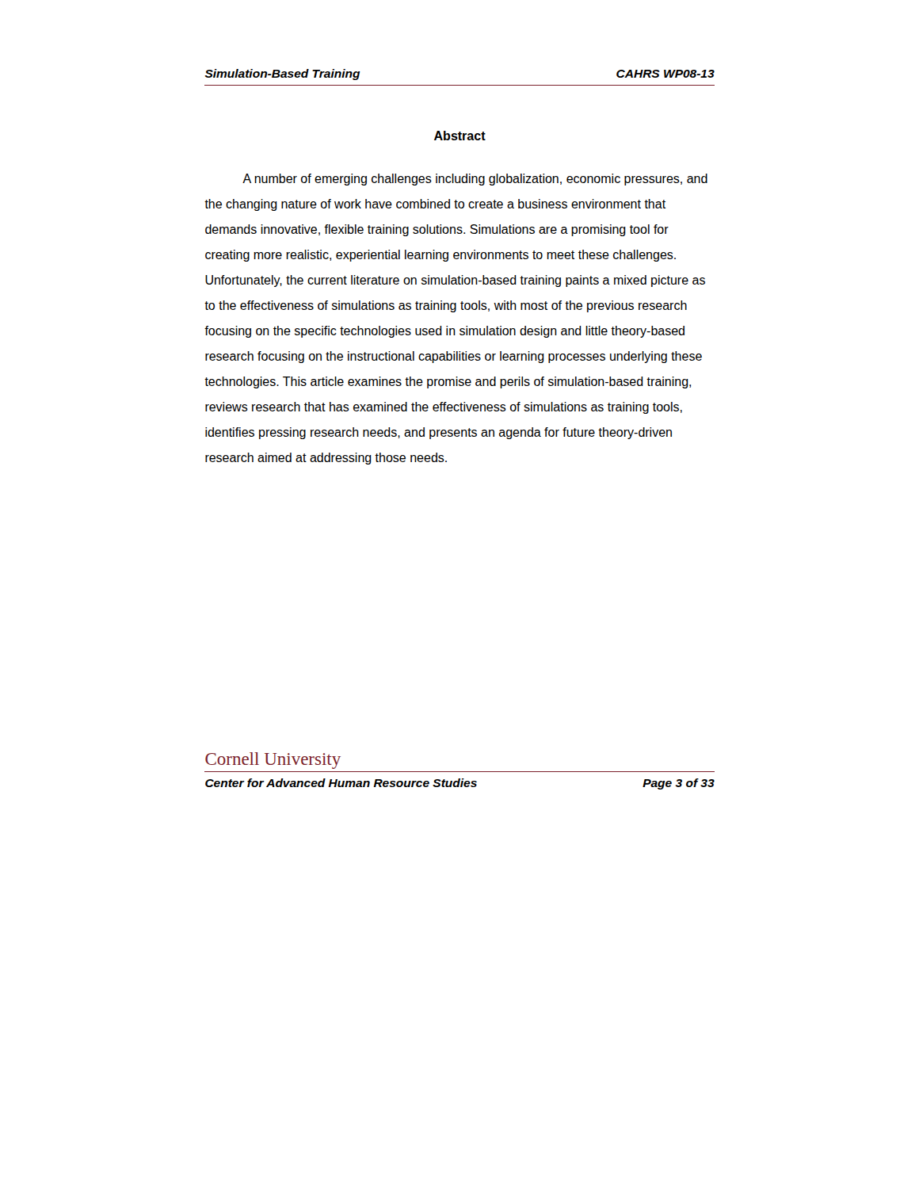Simulation-Based Training CAHRS WP08-13
Abstract
A number of emerging challenges including globalization, economic pressures, and the changing nature of work have combined to create a business environment that demands innovative, flexible training solutions. Simulations are a promising tool for creating more realistic, experiential learning environments to meet these challenges. Unfortunately, the current literature on simulation-based training paints a mixed picture as to the effectiveness of simulations as training tools, with most of the previous research focusing on the specific technologies used in simulation design and little theory-based research focusing on the instructional capabilities or learning processes underlying these technologies. This article examines the promise and perils of simulation-based training, reviews research that has examined the effectiveness of simulations as training tools, identifies pressing research needs, and presents an agenda for future theory-driven research aimed at addressing those needs.
Cornell University
Center for Advanced Human Resource Studies Page 3 of 33